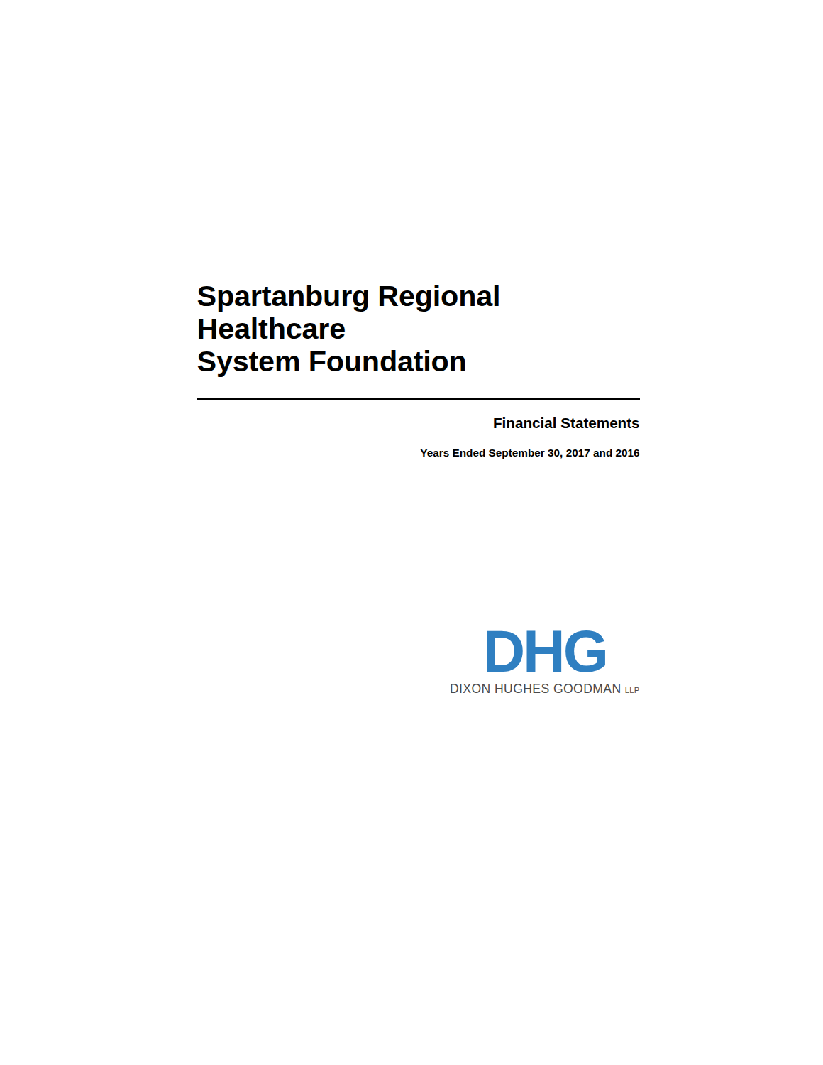Spartanburg Regional Healthcare
System Foundation
Financial Statements
Years Ended September 30, 2017 and 2016
DHG DIXON HUGHES GOODMAN LLP